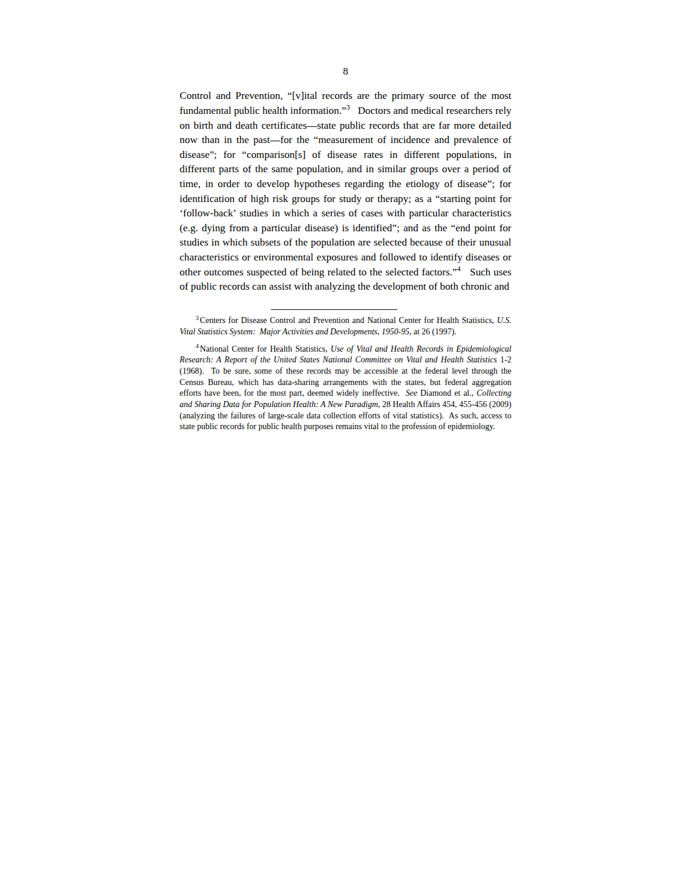8
Control and Prevention, “[v]ital records are the primary source of the most fundamental public health information.”3 Doctors and medical researchers rely on birth and death certificates—state public records that are far more detailed now than in the past—for the “measurement of incidence and prevalence of disease”; for “comparison[s] of disease rates in different populations, in different parts of the same population, and in similar groups over a period of time, in order to develop hypotheses regarding the etiology of disease”; for identification of high risk groups for study or therapy; as a “starting point for ‘follow-back’ studies in which a series of cases with particular characteristics (e.g. dying from a particular disease) is identified”; and as the “end point for studies in which subsets of the population are selected because of their unusual characteristics or environmental exposures and followed to identify diseases or other outcomes suspected of being related to the selected factors.”4 Such uses of public records can assist with analyzing the development of both chronic and
3 Centers for Disease Control and Prevention and National Center for Health Statistics, U.S. Vital Statistics System: Major Activities and Developments, 1950-95, at 26 (1997).
4 National Center for Health Statistics, Use of Vital and Health Records in Epidemiological Research: A Report of the United States National Committee on Vital and Health Statistics 1-2 (1968). To be sure, some of these records may be accessible at the federal level through the Census Bureau, which has data-sharing arrangements with the states, but federal aggregation efforts have been, for the most part, deemed widely ineffective. See Diamond et al., Collecting and Sharing Data for Population Health: A New Paradigm, 28 Health Affairs 454, 455-456 (2009) (analyzing the failures of large-scale data collection efforts of vital statistics). As such, access to state public records for public health purposes remains vital to the profession of epidemiology.